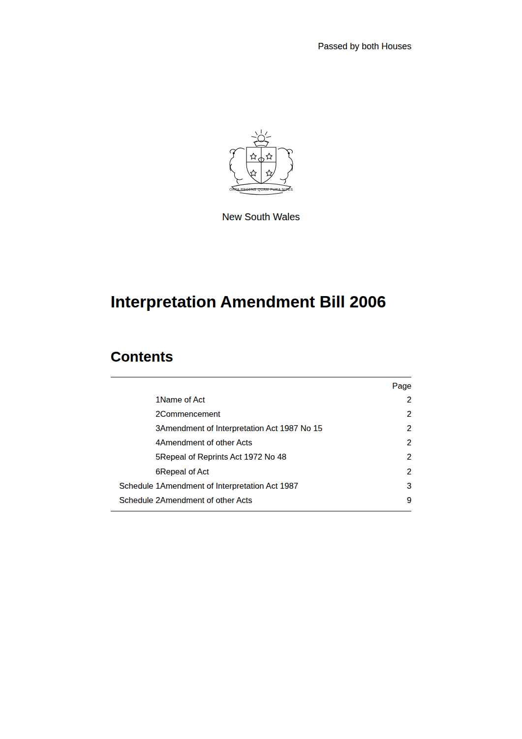Passed by both Houses
ORTA RECENS QUAM PURA NITES
New South Wales
Interpretation Amendment Bill 2006
Contents
| | | Page |
| 1 | Name of Act | 2 |
| 2 | Commencement | 2 |
| 3 | Amendment of Interpretation Act 1987 No 15 | 2 |
| 4 | Amendment of other Acts | 2 |
| 5 | Repeal of Reprints Act 1972 No 48 | 2 |
| 6 | Repeal of Act | 2 |
| Schedule 1 | Amendment of Interpretation Act 1987 | 3 |
| Schedule 2 | Amendment of other Acts | 9 |